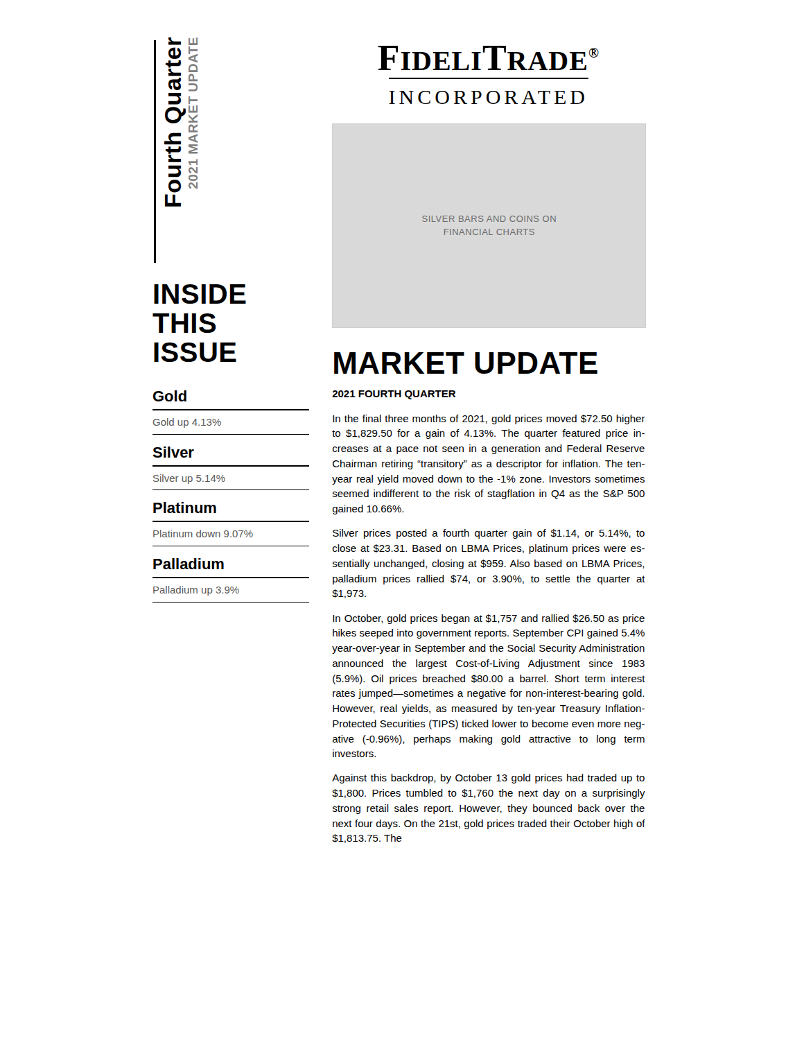Fourth Quarter
2021 MARKET UPDATE
INSIDE THIS ISSUE
Gold
Gold up 4.13%
Silver
Silver up 5.14%
Platinum
Platinum down 9.07%
Palladium
Palladium up 3.9%
FIDELITRADE®
INCORPORATED
Silver bars and coins on financial charts
MARKET UPDATE
2021 FOURTH QUARTER
In the final three months of 2021, gold prices moved $72.50 higher to $1,829.50 for a gain of 4.13%. The quarter featured price increases at a pace not seen in a generation and Federal Reserve Chairman retiring “transitory” as a descriptor for inflation. The ten-year real yield moved down to the -1% zone. Investors sometimes seemed indifferent to the risk of stagflation in Q4 as the S&P 500 gained 10.66%.
Silver prices posted a fourth quarter gain of $1.14, or 5.14%, to close at $23.31. Based on LBMA Prices, platinum prices were essentially unchanged, closing at $959. Also based on LBMA Prices, palladium prices rallied $74, or 3.90%, to settle the quarter at $1,973.
In October, gold prices began at $1,757 and rallied $26.50 as price hikes seeped into government reports. September CPI gained 5.4% year-over-year in September and the Social Security Administration announced the largest Cost-of-Living Adjustment since 1983 (5.9%). Oil prices breached $80.00 a barrel. Short term interest rates jumped—sometimes a negative for non-interest-bearing gold. However, real yields, as measured by ten-year Treasury Inflation-Protected Securities (TIPS) ticked lower to become even more negative (-0.96%), perhaps making gold attractive to long term investors.
Against this backdrop, by October 13 gold prices had traded up to $1,800. Prices tumbled to $1,760 the next day on a surprisingly strong retail sales report. However, they bounced back over the next four days. On the 21st, gold prices traded their October high of $1,813.75. The